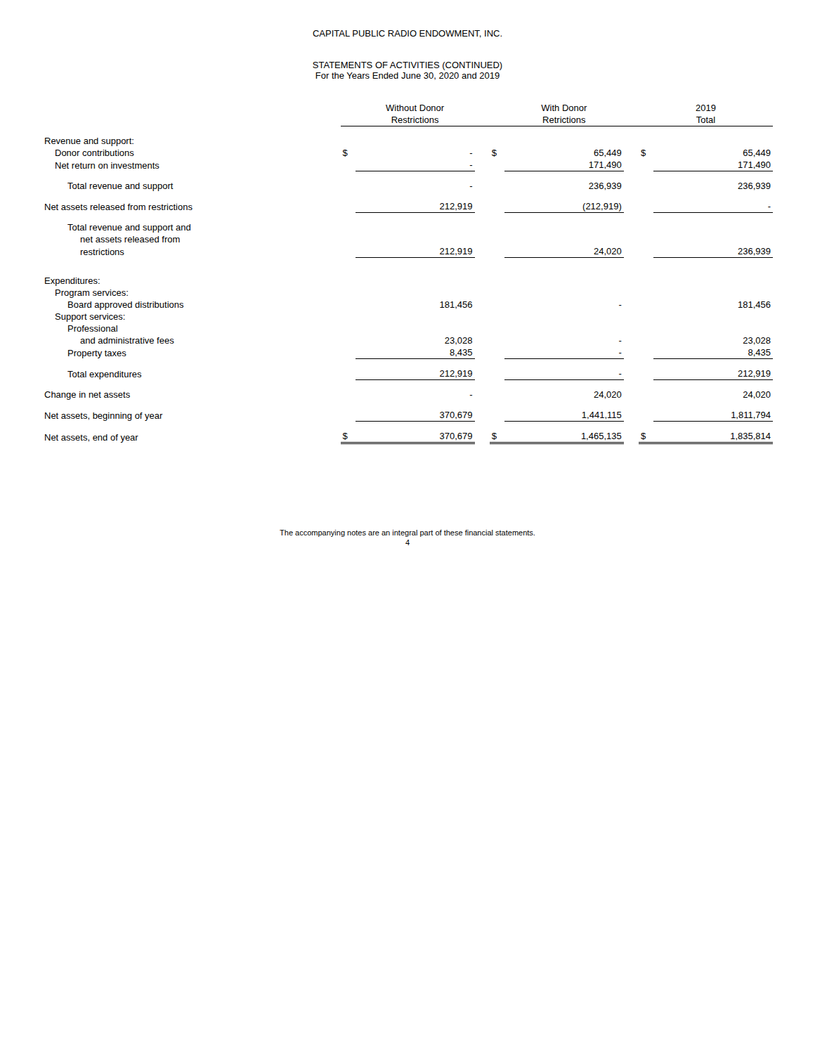CAPITAL PUBLIC RADIO ENDOWMENT, INC.
STATEMENTS OF ACTIVITIES (CONTINUED)
For the Years Ended June 30, 2020 and 2019
| | Without Donor | With Donor | 2019 |
| | Restrictions | Retrictions | Total |
| Revenue and support: | |
| Donor contributions | $ | - | | $ | 65,449 | | $ | 65,449 |
| Net return on investments | | - | | | 171,490 | | | 171,490 |
| Total revenue and support | | - | | | 236,939 | | | 236,939 |
| Net assets released from restrictions | | 212,919 | | | (212,919) | | | - |
| Total revenue and support and | |
| net assets released from | |
| restrictions | | 212,919 | | | 24,020 | | | 236,939 |
| Expenditures: | |
| Program services: | |
| Board approved distributions | | 181,456 | | | - | | | 181,456 |
| Support services: | |
| Professional | |
| and administrative fees | | 23,028 | | | - | | | 23,028 |
| Property taxes | | 8,435 | | | - | | | 8,435 |
| Total expenditures | | 212,919 | | | - | | | 212,919 |
| Change in net assets | | - | | | 24,020 | | | 24,020 |
| Net assets, beginning of year | | 370,679 | | | 1,441,115 | | | 1,811,794 |
| Net assets, end of year | $ | 370,679 | | $ | 1,465,135 | | $ | 1,835,814 |
The accompanying notes are an integral part of these financial statements.
4